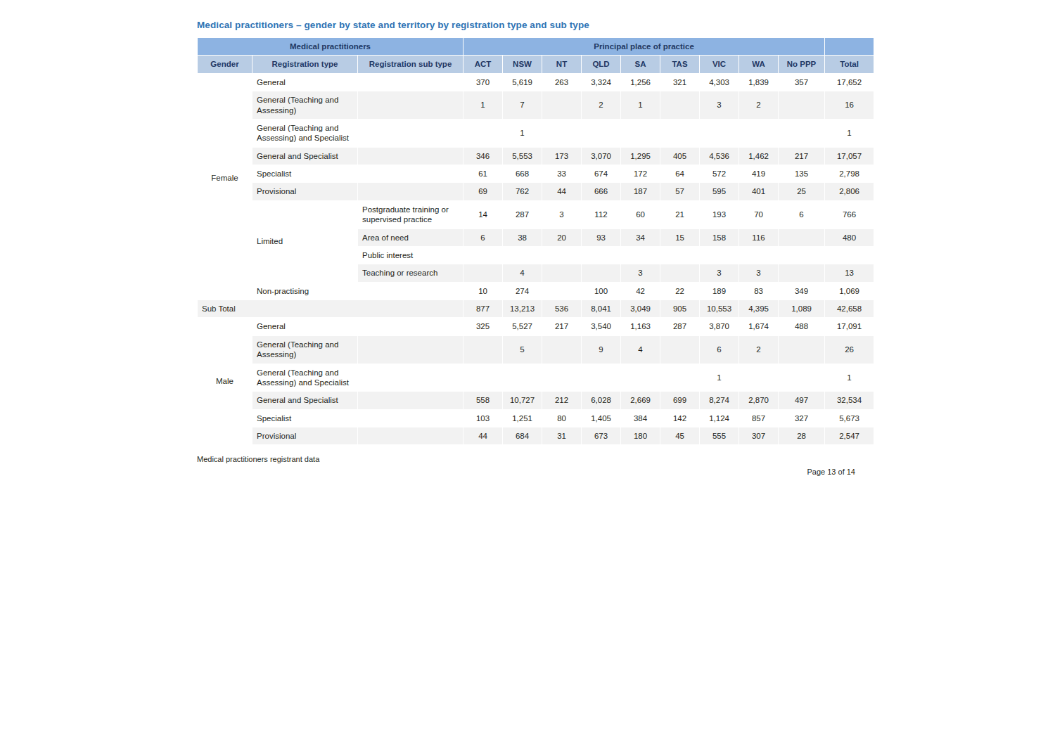Medical practitioners – gender by state and territory by registration type and sub type
| Medical practitioners | Principal place of practice | |
| --- | --- | --- |
| Gender | Registration type | Registration sub type | ACT | NSW | NT | QLD | SA | TAS | VIC | WA | No PPP | Total |
| Female | General | | 370 | 5,619 | 263 | 3,324 | 1,256 | 321 | 4,303 | 1,839 | 357 | 17,652 |
| General (Teaching and Assessing) | | 1 | 7 | | 2 | 1 | | 3 | 2 | | 16 |
| General (Teaching and Assessing) and Specialist | | | 1 | | | | | | | | 1 |
| General and Specialist | | 346 | 5,553 | 173 | 3,070 | 1,295 | 405 | 4,536 | 1,462 | 217 | 17,057 |
| Specialist | | 61 | 668 | 33 | 674 | 172 | 64 | 572 | 419 | 135 | 2,798 |
| Provisional | | 69 | 762 | 44 | 666 | 187 | 57 | 595 | 401 | 25 | 2,806 |
| Limited | Postgraduate training or supervised practice | 14 | 287 | 3 | 112 | 60 | 21 | 193 | 70 | 6 | 766 |
| Area of need | 6 | 38 | 20 | 93 | 34 | 15 | 158 | 116 | | 480 |
| Public interest | | | | | | | | | | |
| Teaching or research | | 4 | | | 3 | | 3 | 3 | | 13 |
| | Non-practising | | 10 | 274 | | 100 | 42 | 22 | 189 | 83 | 349 | 1,069 |
| Sub Total | 877 | 13,213 | 536 | 8,041 | 3,049 | 905 | 10,553 | 4,395 | 1,089 | 42,658 |
| Male | General | | 325 | 5,527 | 217 | 3,540 | 1,163 | 287 | 3,870 | 1,674 | 488 | 17,091 |
| General (Teaching and Assessing) | | | 5 | | 9 | 4 | | 6 | 2 | | 26 |
| General (Teaching and Assessing) and Specialist | | | | | | | | 1 | | | 1 |
| General and Specialist | | 558 | 10,727 | 212 | 6,028 | 2,669 | 699 | 8,274 | 2,870 | 497 | 32,534 |
| Specialist | | 103 | 1,251 | 80 | 1,405 | 384 | 142 | 1,124 | 857 | 327 | 5,673 |
| Provisional | | 44 | 684 | 31 | 673 | 180 | 45 | 555 | 307 | 28 | 2,547 |
Medical practitioners registrant data
Page 13 of 14